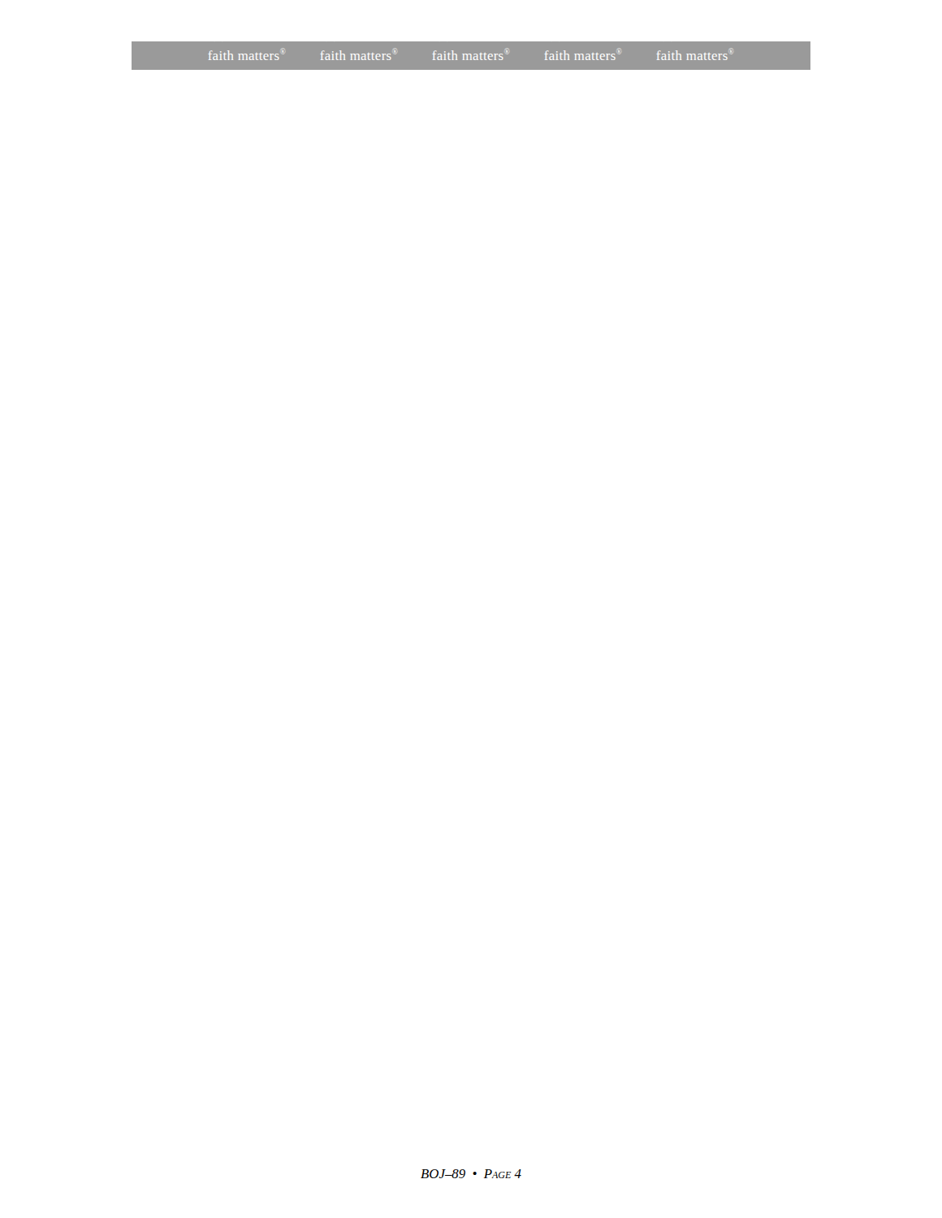⌒faith matters® ⌒faith matters® ⌒faith matters® ⌒faith matters® ⌒faith matters®
BOJ–89 • Page 4